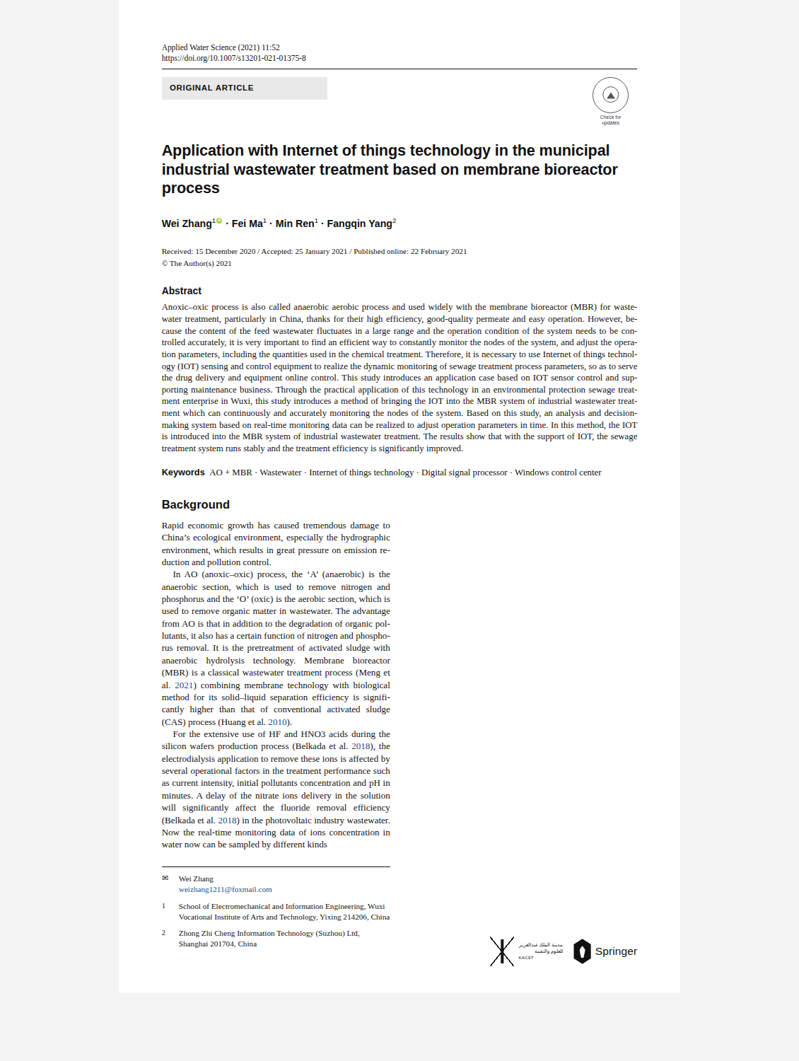Applied Water Science (2021) 11:52 https://doi.org/10.1007/s13201-021-01375-8
Original Article
Check for
updates
Application with Internet of things technology in the municipal industrial wastewater treatment based on membrane bioreactor process
Wei Zhang1 · Fei Ma1 · Min Ren1 · Fangqin Yang2
Received: 15 December 2020 / Accepted: 25 January 2021 / Published online: 22 February 2021
© The Author(s) 2021
Abstract
Anoxic–oxic process is also called anaerobic aerobic process and used widely with the membrane bioreactor (MBR) for wastewater treatment, particularly in China, thanks for their high efficiency, good-quality permeate and easy operation. However, because the content of the feed wastewater fluctuates in a large range and the operation condition of the system needs to be controlled accurately, it is very important to find an efficient way to constantly monitor the nodes of the system, and adjust the operation parameters, including the quantities used in the chemical treatment. Therefore, it is necessary to use Internet of things technology (IOT) sensing and control equipment to realize the dynamic monitoring of sewage treatment process parameters, so as to serve the drug delivery and equipment online control. This study introduces an application case based on IOT sensor control and supporting maintenance business. Through the practical application of this technology in an environmental protection sewage treatment enterprise in Wuxi, this study introduces a method of bringing the IOT into the MBR system of industrial wastewater treatment which can continuously and accurately monitoring the nodes of the system. Based on this study, an analysis and decision-making system based on real-time monitoring data can be realized to adjust operation parameters in time. In this method, the IOT is introduced into the MBR system of industrial wastewater treatment. The results show that with the support of IOT, the sewage treatment system runs stably and the treatment efficiency is significantly improved.
Keywords AO + MBR · Wastewater · Internet of things technology · Digital signal processor · Windows control center
Background
Rapid economic growth has caused tremendous damage to China’s ecological environment, especially the hydrographic environment, which results in great pressure on emission reduction and pollution control.
In AO (anoxic–oxic) process, the ‘A’ (anaerobic) is the anaerobic section, which is used to remove nitrogen and phosphorus and the ‘O’ (oxic) is the aerobic section, which is used to remove organic matter in wastewater. The advantage from AO is that in addition to the degradation of organic pollutants, it also has a certain function of nitrogen and phosphorus removal. It is the pretreatment of activated sludge with anaerobic hydrolysis technology. Membrane bioreactor (MBR) is a classical wastewater treatment process (Meng et al. 2021) combining membrane technology with biological method for its solid–liquid separation efficiency is significantly higher than that of conventional activated sludge (CAS) process (Huang et al. 2010).
For the extensive use of HF and HNO3 acids during the silicon wafers production process (Belkada et al. 2018), the electrodialysis application to remove these ions is affected by several operational factors in the treatment performance such as current intensity, initial pollutants concentration and pH in minutes. A delay of the nitrate ions delivery in the solution will significantly affect the fluoride removal efficiency (Belkada et al. 2018) in the photovoltaic industry wastewater. Now the real-time monitoring data of ions concentration in water now can be sampled by different kinds
✉
Wei Zhang
weizhang1211@foxmail.com
1
School of Electromechanical and Information Engineering, Wuxi Vocational Institute of Arts and Technology, Yixing 214206, China
2
Zhong Zhi Cheng Information Technology (Suzhou) Ltd, Shanghai 201704, China
مدينة الملك عبدالعزيز
للعلوم والتقنية
KACST
Springer